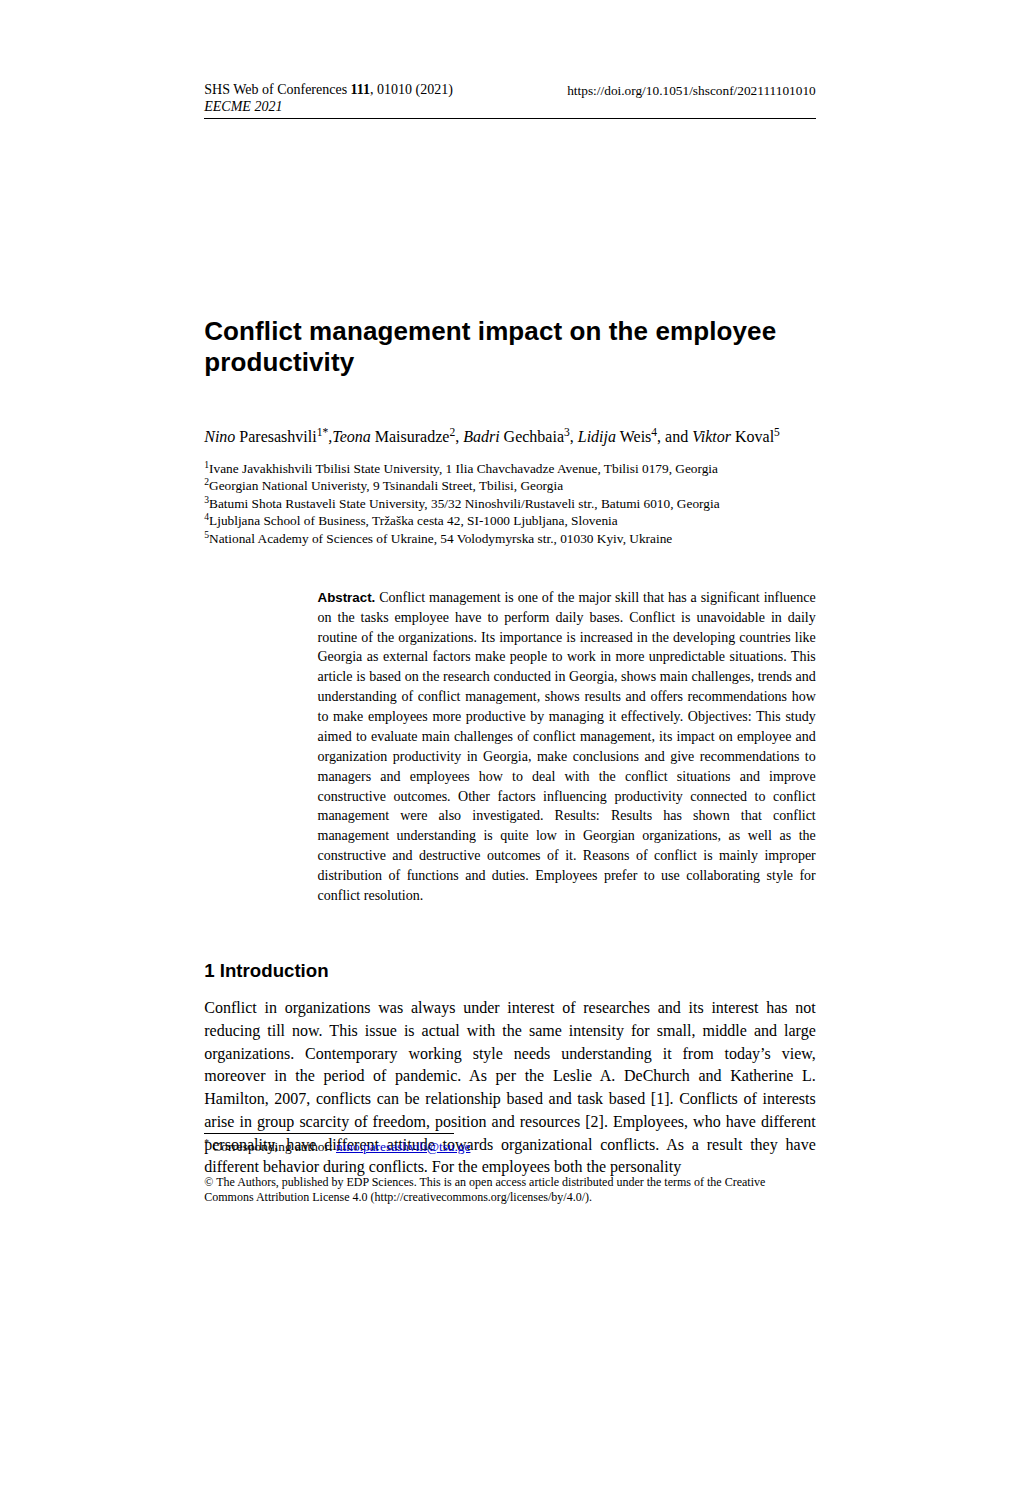SHS Web of Conferences 111, 01010 (2021)
EECME 2021
https://doi.org/10.1051/shsconf/202111101010
Conflict management impact on the employee productivity
Nino Paresashvili1*,Teona Maisuradze2, Badri Gechbaia3, Lidija Weis4, and Viktor Koval5
1Ivane Javakhishvili Tbilisi State University, 1 Ilia Chavchavadze Avenue, Tbilisi 0179, Georgia
2Georgian National Univeristy, 9 Tsinandali Street, Tbilisi, Georgia
3Batumi Shota Rustaveli State University, 35/32 Ninoshvili/Rustaveli str., Batumi 6010, Georgia
4Ljubljana School of Business, Tržaška cesta 42, SI-1000 Ljubljana, Slovenia
5National Academy of Sciences of Ukraine, 54 Volodymyrska str., 01030 Kyiv, Ukraine
Abstract. Conflict management is one of the major skill that has a significant influence on the tasks employee have to perform daily bases. Conflict is unavoidable in daily routine of the organizations. Its importance is increased in the developing countries like Georgia as external factors make people to work in more unpredictable situations. This article is based on the research conducted in Georgia, shows main challenges, trends and understanding of conflict management, shows results and offers recommendations how to make employees more productive by managing it effectively. Objectives: This study aimed to evaluate main challenges of conflict management, its impact on employee and organization productivity in Georgia, make conclusions and give recommendations to managers and employees how to deal with the conflict situations and improve constructive outcomes. Other factors influencing productivity connected to conflict management were also investigated. Results: Results has shown that conflict management understanding is quite low in Georgian organizations, as well as the constructive and destructive outcomes of it. Reasons of conflict is mainly improper distribution of functions and duties. Employees prefer to use collaborating style for conflict resolution.
1 Introduction
Conflict in organizations was always under interest of researches and its interest has not reducing till now. This issue is actual with the same intensity for small, middle and large organizations. Contemporary working style needs understanding it from today’s view, moreover in the period of pandemic. As per the Leslie A. DeChurch and Katherine L. Hamilton, 2007, conflicts can be relationship based and task based [1]. Conflicts of interests arise in group scarcity of freedom, position and resources [2]. Employees, who have different personality, have different attitude towards organizational conflicts. As a result they have different behavior during conflicts. For the employees both the personality
* Corresponding author: nino.paresashvili@tsu.ge
© The Authors, published by EDP Sciences. This is an open access article distributed under the terms of the Creative Commons Attribution License 4.0 (http://creativecommons.org/licenses/by/4.0/).